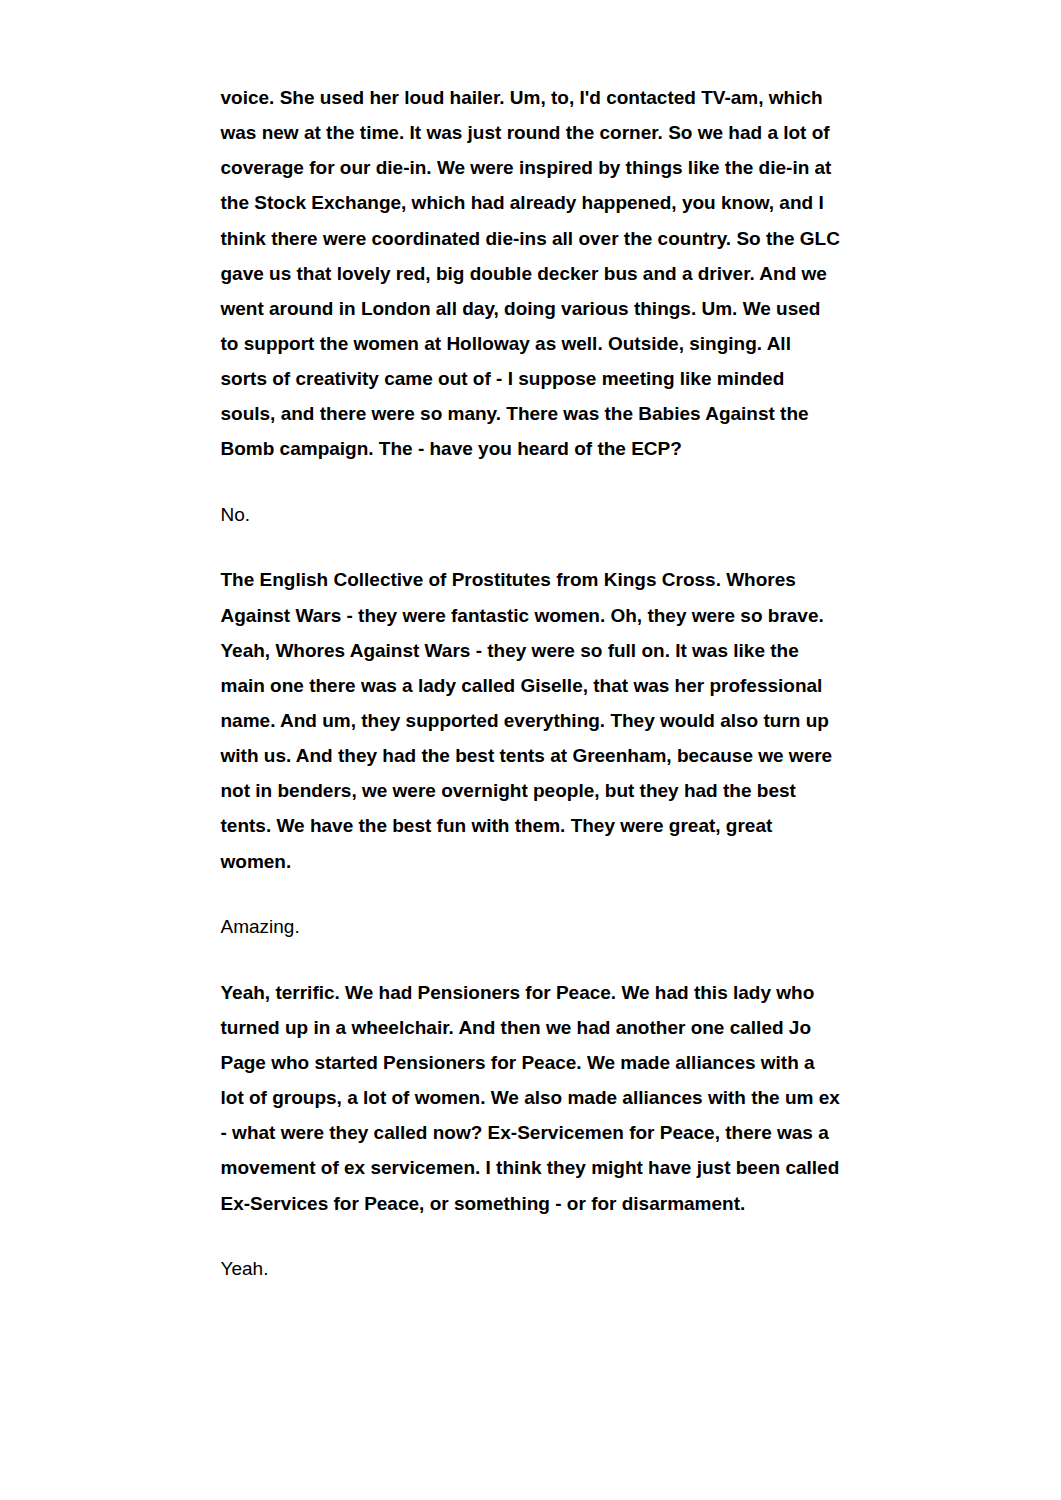voice. She used her loud hailer. Um, to, I'd contacted TV-am, which was new at the time. It was just round the corner. So we had a lot of coverage for our die-in. We were inspired by things like the die-in at the Stock Exchange, which had already happened, you know, and I think there were coordinated die-ins all over the country. So the GLC gave us that lovely red, big double decker bus and a driver. And we went around in London all day, doing various things. Um. We used to support the women at Holloway as well. Outside, singing. All sorts of creativity came out of - I suppose meeting like minded souls, and there were so many. There was the Babies Against the Bomb campaign. The - have you heard of the ECP?
No.
The English Collective of Prostitutes from Kings Cross. Whores Against Wars - they were fantastic women. Oh, they were so brave. Yeah, Whores Against Wars - they were so full on. It was like the main one there was a lady called Giselle, that was her professional name. And um, they supported everything. They would also turn up with us. And they had the best tents at Greenham, because we were not in benders, we were overnight people, but they had the best tents. We have the best fun with them. They were great, great women.
Amazing.
Yeah, terrific. We had Pensioners for Peace. We had this lady who turned up in a wheelchair. And then we had another one called Jo Page who started Pensioners for Peace. We made alliances with a lot of groups, a lot of women. We also made alliances with the um ex - what were they called now? Ex-Servicemen for Peace, there was a movement of ex servicemen. I think they might have just been called Ex-Services for Peace, or something - or for disarmament.
Yeah.